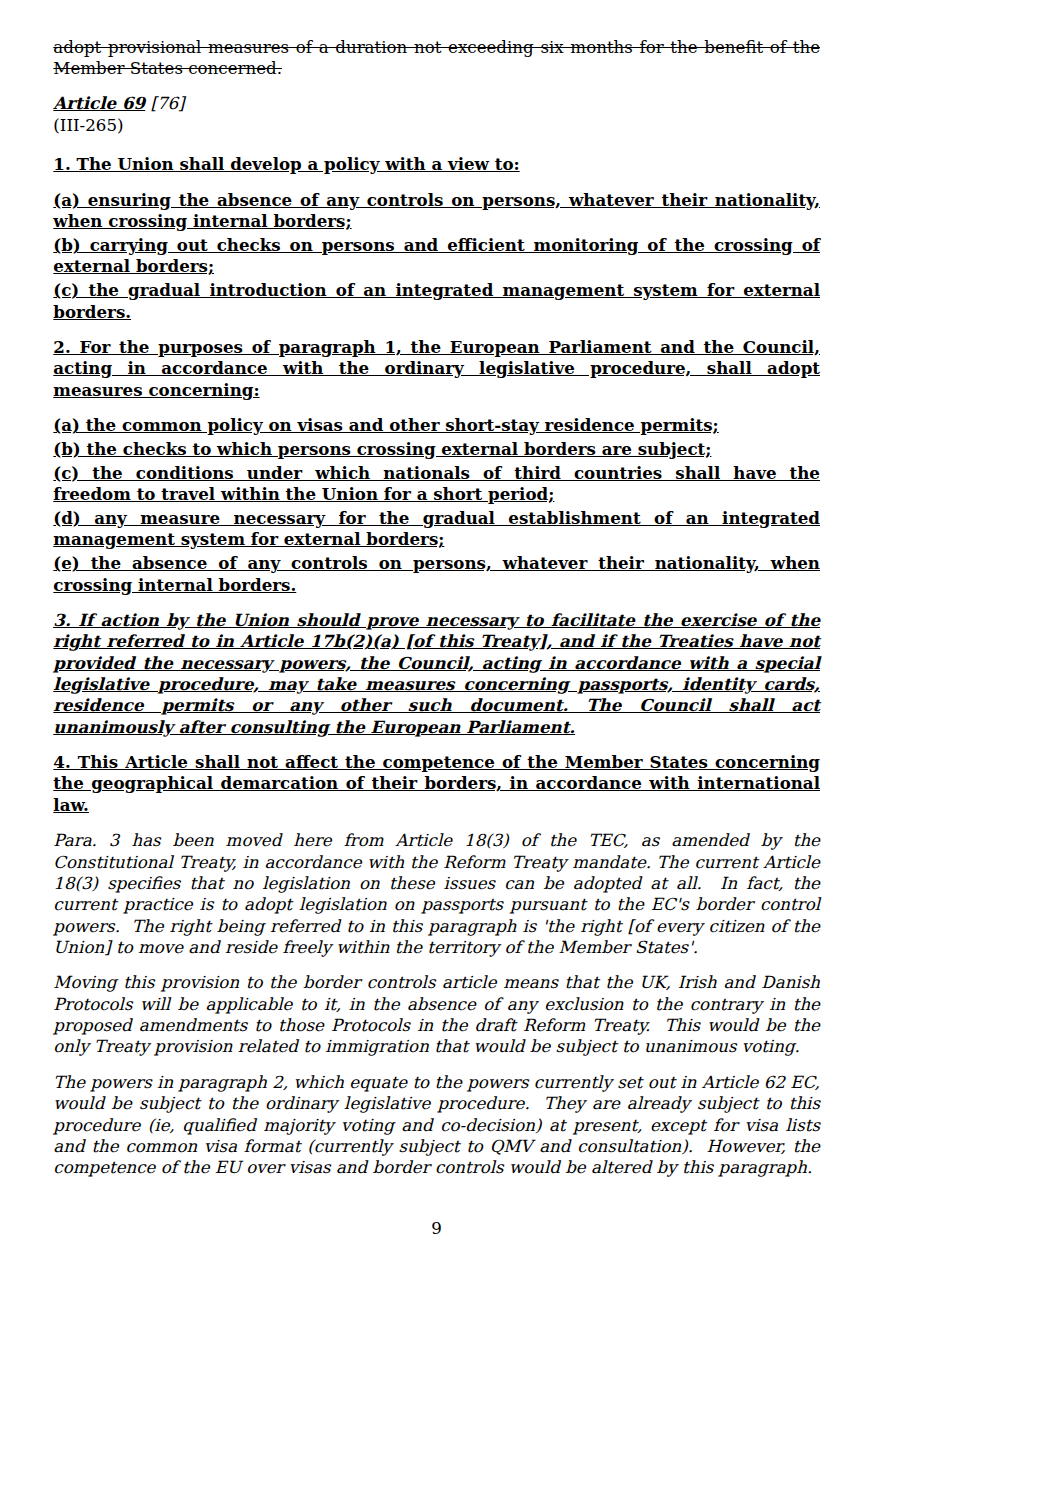adopt provisional measures of a duration not exceeding six months for the benefit of the Member States concerned.
Article 69 [76]
(III-265)
1. The Union shall develop a policy with a view to:
(a) ensuring the absence of any controls on persons, whatever their nationality, when crossing internal borders;
(b) carrying out checks on persons and efficient monitoring of the crossing of external borders;
(c) the gradual introduction of an integrated management system for external borders.
2. For the purposes of paragraph 1, the European Parliament and the Council, acting in accordance with the ordinary legislative procedure, shall adopt measures concerning:
(a) the common policy on visas and other short-stay residence permits;
(b) the checks to which persons crossing external borders are subject;
(c) the conditions under which nationals of third countries shall have the freedom to travel within the Union for a short period;
(d) any measure necessary for the gradual establishment of an integrated management system for external borders;
(e) the absence of any controls on persons, whatever their nationality, when crossing internal borders.
3. If action by the Union should prove necessary to facilitate the exercise of the right referred to in Article 17b(2)(a) [of this Treaty], and if the Treaties have not provided the necessary powers, the Council, acting in accordance with a special legislative procedure, may take measures concerning passports, identity cards, residence permits or any other such document. The Council shall act unanimously after consulting the European Parliament.
4. This Article shall not affect the competence of the Member States concerning the geographical demarcation of their borders, in accordance with international law.
Para. 3 has been moved here from Article 18(3) of the TEC, as amended by the Constitutional Treaty, in accordance with the Reform Treaty mandate. The current Article 18(3) specifies that no legislation on these issues can be adopted at all. In fact, the current practice is to adopt legislation on passports pursuant to the EC's border control powers. The right being referred to in this paragraph is 'the right [of every citizen of the Union] to move and reside freely within the territory of the Member States'.
Moving this provision to the border controls article means that the UK, Irish and Danish Protocols will be applicable to it, in the absence of any exclusion to the contrary in the proposed amendments to those Protocols in the draft Reform Treaty. This would be the only Treaty provision related to immigration that would be subject to unanimous voting.
The powers in paragraph 2, which equate to the powers currently set out in Article 62 EC, would be subject to the ordinary legislative procedure. They are already subject to this procedure (ie, qualified majority voting and co-decision) at present, except for visa lists and the common visa format (currently subject to QMV and consultation). However, the competence of the EU over visas and border controls would be altered by this paragraph.
9